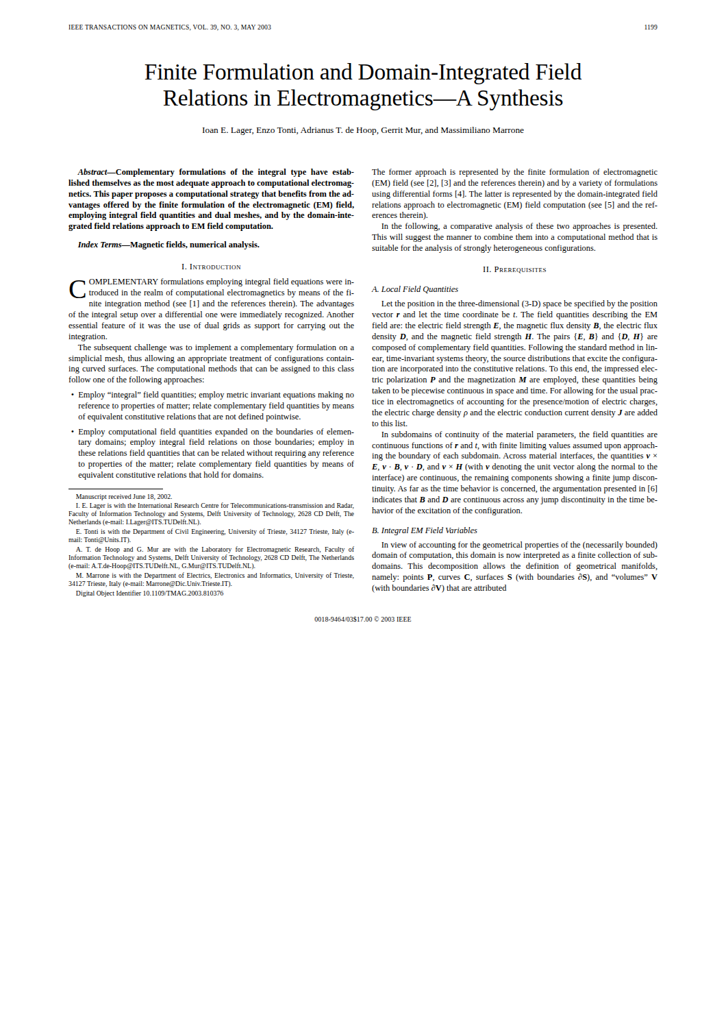IEEE TRANSACTIONS ON MAGNETICS, VOL. 39, NO. 3, MAY 2003 1199
Finite Formulation and Domain-Integrated Field
Relations in Electromagnetics—A Synthesis
Ioan E. Lager, Enzo Tonti, Adrianus T. de Hoop, Gerrit Mur, and Massimiliano Marrone
Abstract—Complementary formulations of the integral type have established themselves as the most adequate approach to computational electromagnetics. This paper proposes a computational strategy that benefits from the advantages offered by the finite formulation of the electromagnetic (EM) field, employing integral field quantities and dual meshes, and by the domain-integrated field relations approach to EM field computation.
Index Terms—Magnetic fields, numerical analysis.
I. Introduction
COMPLEMENTARY formulations employing integral field equations were introduced in the realm of computational electromagnetics by means of the finite integration method (see [1] and the references therein). The advantages of the integral setup over a differential one were immediately recognized. Another essential feature of it was the use of dual grids as support for carrying out the integration.
The subsequent challenge was to implement a complementary formulation on a simplicial mesh, thus allowing an appropriate treatment of configurations containing curved surfaces. The computational methods that can be assigned to this class follow one of the following approaches:
Employ “integral” field quantities; employ metric invariant equations making no reference to properties of matter; relate complementary field quantities by means of equivalent constitutive relations that are not defined pointwise.
Employ computational field quantities expanded on the boundaries of elementary domains; employ integral field relations on those boundaries; employ in these relations field quantities that can be related without requiring any reference to properties of the matter; relate complementary field quantities by means of equivalent constitutive relations that hold for domains.
Manuscript received June 18, 2002.
I. E. Lager is with the International Research Centre for Telecommunications-transmission and Radar, Faculty of Information Technology and Systems, Delft University of Technology, 2628 CD Delft, The Netherlands (e-mail: I.Lager@ITS.TUDelft.NL).
E. Tonti is with the Department of Civil Engineering, University of Trieste, 34127 Trieste, Italy (e-mail: Tonti@Units.IT).
A. T. de Hoop and G. Mur are with the Laboratory for Electromagnetic Research, Faculty of Information Technology and Systems, Delft University of Technology, 2628 CD Delft, The Netherlands (e-mail: A.T.de-Hoop@ITS.TUDelft.NL, G.Mur@ITS.TUDelft.NL).
M. Marrone is with the Department of Electrics, Electronics and Informatics, University of Trieste, 34127 Trieste, Italy (e-mail: Marrone@Dic.Univ.Trieste.IT).
Digital Object Identifier 10.1109/TMAG.2003.810376
The former approach is represented by the finite formulation of electromagnetic (EM) field (see [2], [3] and the references therein) and by a variety of formulations using differential forms [4]. The latter is represented by the domain-integrated field relations approach to electromagnetic (EM) field computation (see [5] and the references therein).
In the following, a comparative analysis of these two approaches is presented. This will suggest the manner to combine them into a computational method that is suitable for the analysis of strongly heterogeneous configurations.
II. Prerequisites
A. Local Field Quantities
Let the position in the three-dimensional (3-D) space be specified by the position vector r and let the time coordinate be t. The field quantities describing the EM field are: the electric field strength E, the magnetic flux density B, the electric flux density D, and the magnetic field strength H. The pairs {E, B} and {D, H} are composed of complementary field quantities. Following the standard method in linear, time-invariant systems theory, the source distributions that excite the configuration are incorporated into the constitutive relations. To this end, the impressed electric polarization P and the magnetization M are employed, these quantities being taken to be piecewise continuous in space and time. For allowing for the usual practice in electromagnetics of accounting for the presence/motion of electric charges, the electric charge density ρ and the electric conduction current density J are added to this list.
In subdomains of continuity of the material parameters, the field quantities are continuous functions of r and t, with finite limiting values assumed upon approaching the boundary of each subdomain. Across material interfaces, the quantities ν × E, ν · B, ν · D, and ν × H (with ν denoting the unit vector along the normal to the interface) are continuous, the remaining components showing a finite jump discontinuity. As far as the time behavior is concerned, the argumentation presented in [6] indicates that B and D are continuous across any jump discontinuity in the time behavior of the excitation of the configuration.
B. Integral EM Field Variables
In view of accounting for the geometrical properties of the (necessarily bounded) domain of computation, this domain is now interpreted as a finite collection of subdomains. This decomposition allows the definition of geometrical manifolds, namely: points P, curves C, surfaces S (with boundaries ∂S), and “volumes” V (with boundaries ∂V) that are attributed
0018-9464/03$17.00 © 2003 IEEE